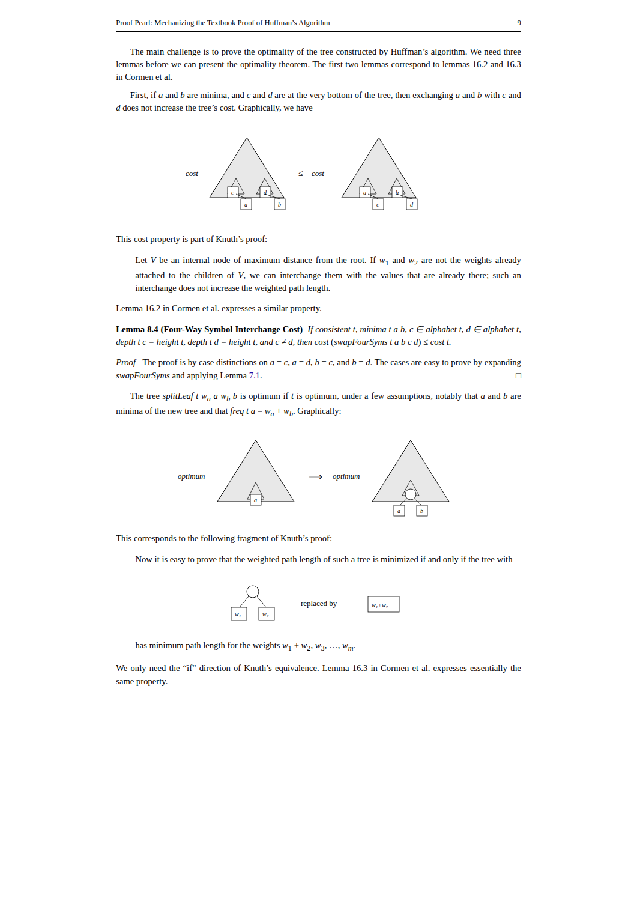Proof Pearl: Mechanizing the Textbook Proof of Huffman’s Algorithm 9
The main challenge is to prove the optimality of the tree constructed by Huffman’s algorithm. We need three lemmas before we can present the optimality theorem. The first two lemmas correspond to lemmas 16.2 and 16.3 in Cormen et al.
First, if a and b are minima, and c and d are at the very bottom of the tree, then exchanging a and b with c and d does not increase the tree’s cost. Graphically, we have
cost c a d b ≤ cost a c b d
This cost property is part of Knuth’s proof:
Let V be an internal node of maximum distance from the root. If w1 and w2 are not the weights already attached to the children of V, we can interchange them with the values that are already there; such an interchange does not increase the weighted path length.
Lemma 16.2 in Cormen et al. expresses a similar property.
Lemma 8.4 (Four-Way Symbol Interchange Cost) If consistent t, minima t a b, c ∈ alphabet t, d ∈ alphabet t, depth t c = height t, depth t d = height t, and c ≠ d, then cost (swapFourSyms t a b c d) ≤ cost t.
Proof The proof is by case distinctions on a = c, a = d, b = c, and b = d. The cases are easy to prove by expanding swapFourSyms and applying Lemma 7.1.□
The tree splitLeaf t wa a wb b is optimum if t is optimum, under a few assumptions, notably that a and b are minima of the new tree and that freq t a = wa + wb. Graphically:
optimum a ⟹ optimum a b
This corresponds to the following fragment of Knuth’s proof:
Now it is easy to prove that the weighted path length of such a tree is minimized if and only if the tree with
w1 w2 replaced by w1+w2
has minimum path length for the weights w1 + w2, w3, …, wm.
We only need the “if” direction of Knuth’s equivalence. Lemma 16.3 in Cormen et al. expresses essentially the same property.